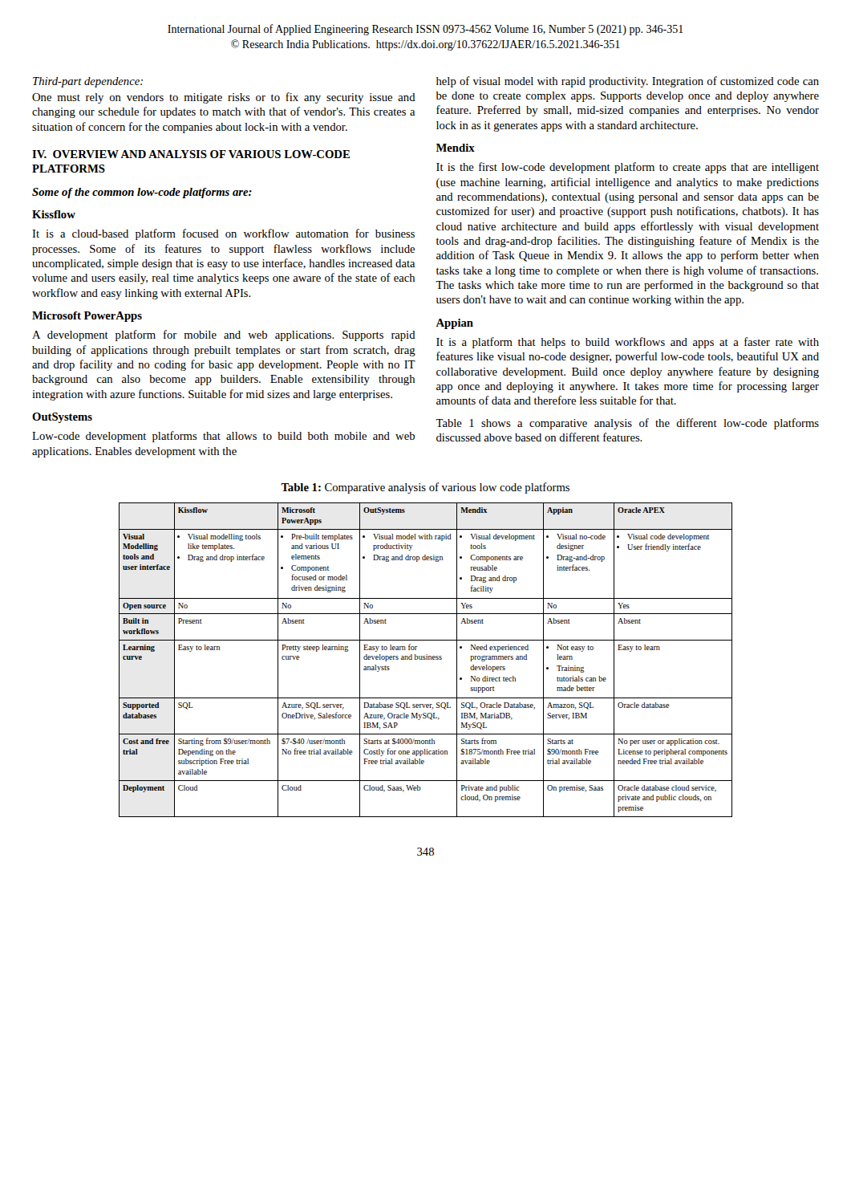International Journal of Applied Engineering Research ISSN 0973-4562 Volume 16, Number 5 (2021) pp. 346-351 © Research India Publications. https://dx.doi.org/10.37622/IJAER/16.5.2021.346-351
Third-part dependence:
One must rely on vendors to mitigate risks or to fix any security issue and changing our schedule for updates to match with that of vendor's. This creates a situation of concern for the companies about lock-in with a vendor.
IV. OVERVIEW AND ANALYSIS OF VARIOUS LOW-CODE PLATFORMS
Some of the common low-code platforms are:
Kissflow
It is a cloud-based platform focused on workflow automation for business processes. Some of its features to support flawless workflows include uncomplicated, simple design that is easy to use interface, handles increased data volume and users easily, real time analytics keeps one aware of the state of each workflow and easy linking with external APIs.
Microsoft PowerApps
A development platform for mobile and web applications. Supports rapid building of applications through prebuilt templates or start from scratch, drag and drop facility and no coding for basic app development. People with no IT background can also become app builders. Enable extensibility through integration with azure functions. Suitable for mid sizes and large enterprises.
OutSystems
Low-code development platforms that allows to build both mobile and web applications. Enables development with the
help of visual model with rapid productivity. Integration of customized code can be done to create complex apps. Supports develop once and deploy anywhere feature. Preferred by small, mid-sized companies and enterprises. No vendor lock in as it generates apps with a standard architecture.
Mendix
It is the first low-code development platform to create apps that are intelligent (use machine learning, artificial intelligence and analytics to make predictions and recommendations), contextual (using personal and sensor data apps can be customized for user) and proactive (support push notifications, chatbots). It has cloud native architecture and build apps effortlessly with visual development tools and drag-and-drop facilities. The distinguishing feature of Mendix is the addition of Task Queue in Mendix 9. It allows the app to perform better when tasks take a long time to complete or when there is high volume of transactions. The tasks which take more time to run are performed in the background so that users don't have to wait and can continue working within the app.
Appian
It is a platform that helps to build workflows and apps at a faster rate with features like visual no-code designer, powerful low-code tools, beautiful UX and collaborative development. Build once deploy anywhere feature by designing app once and deploying it anywhere. It takes more time for processing larger amounts of data and therefore less suitable for that.
Table 1 shows a comparative analysis of the different low-code platforms discussed above based on different features.
Table 1: Comparative analysis of various low code platforms
| | Kissflow | Microsoft PowerApps | OutSystems | Mendix | Appian | Oracle APEX |
| --- | --- | --- | --- | --- | --- | --- |
| Visual Modelling tools and user interface | Visual modelling tools like templates. Drag and drop interface | Pre-built templates and various UI elements Component focused or model driven designing | Visual model with rapid productivity Drag and drop design | Visual development tools Components are reusable Drag and drop facility | Visual no-code designer Drag-and-drop interfaces. | Visual code development User friendly interface |
| Open source | No | No | No | Yes | No | Yes |
| Built in workflows | Present | Absent | Absent | Absent | Absent | Absent |
| Learning curve | Easy to learn | Pretty steep learning curve | Easy to learn for developers and business analysts | Need experienced programmers and developers No direct tech support | Not easy to learn Training tutorials can be made better | Easy to learn |
| Supported databases | SQL | Azure, SQL server, OneDrive, Salesforce | Database SQL server, SQL Azure, Oracle MySQL, IBM, SAP | SQL, Oracle Database, IBM, MariaDB, MySQL | Amazon, SQL Server, IBM | Oracle database |
| Cost and free trial | Starting from $9/user/month Depending on the subscription Free trial available | $7-$40 /user/month No free trial available | Starts at $4000/month Costly for one application Free trial available | Starts from $1875/month Free trial available | Starts at $90/month Free trial available | No per user or application cost. License to peripheral components needed Free trial available |
| Deployment | Cloud | Cloud | Cloud, Saas, Web | Private and public cloud, On premise | On premise, Saas | Oracle database cloud service, private and public clouds, on premise |
348